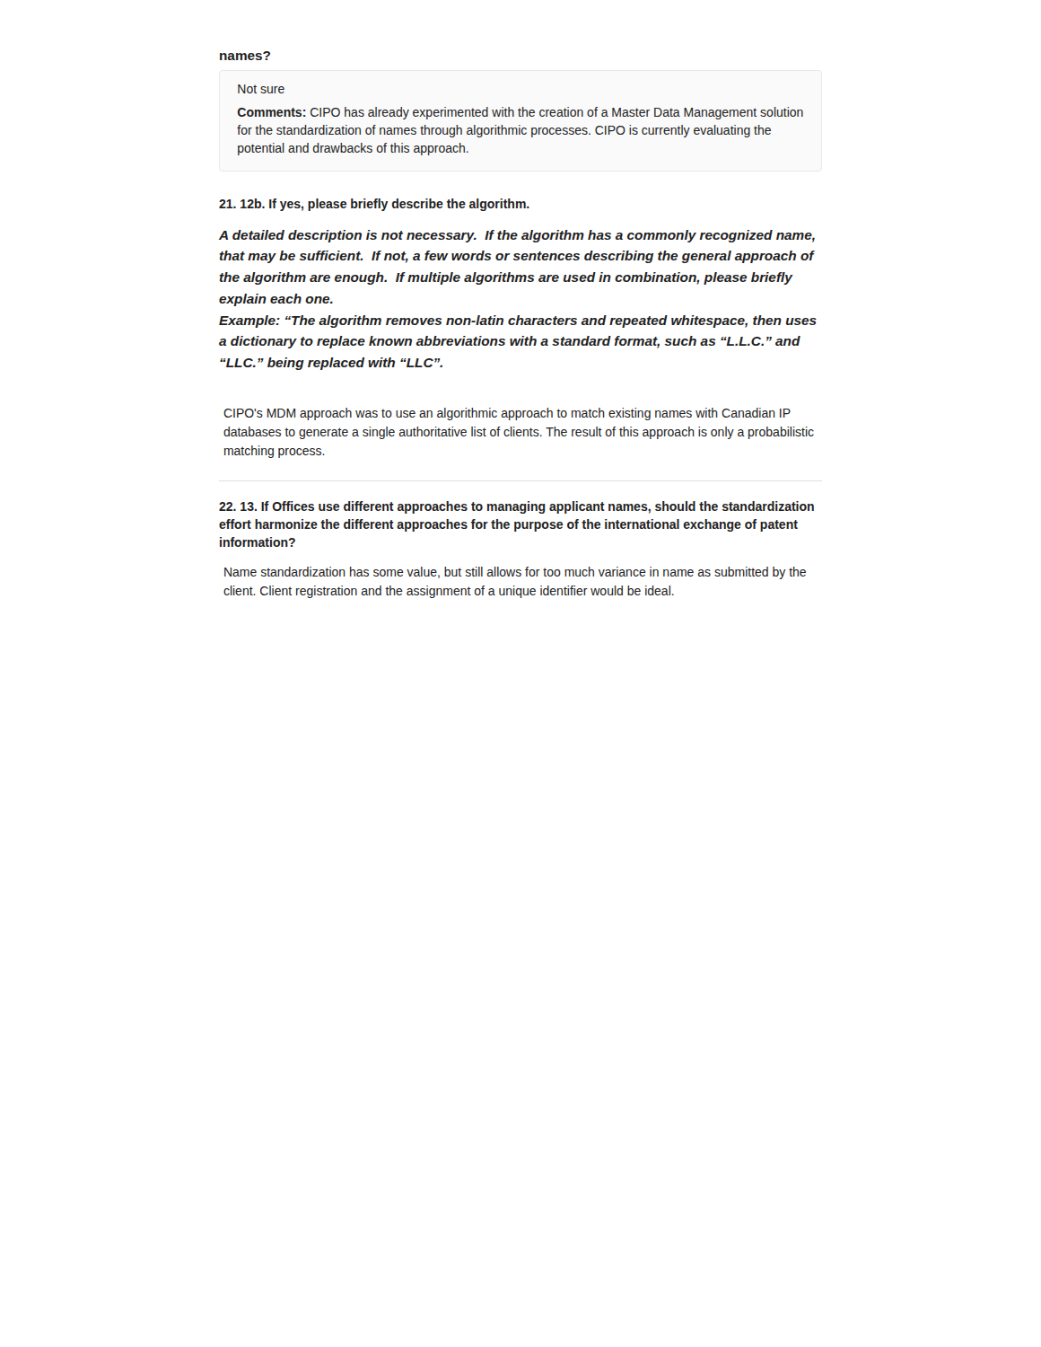names?
Not sure
Comments: CIPO has already experimented with the creation of a Master Data Management solution for the standardization of names through algorithmic processes. CIPO is currently evaluating the potential and drawbacks of this approach.
21. 12b. If yes, please briefly describe the algorithm.
A detailed description is not necessary. If the algorithm has a commonly recognized name, that may be sufficient. If not, a few words or sentences describing the general approach of the algorithm are enough. If multiple algorithms are used in combination, please briefly explain each one.
Example: “The algorithm removes non-latin characters and repeated whitespace, then uses a dictionary to replace known abbreviations with a standard format, such as “L.L.C.” and “LLC.” being replaced with “LLC”.
CIPO's MDM approach was to use an algorithmic approach to match existing names with Canadian IP databases to generate a single authoritative list of clients. The result of this approach is only a probabilistic matching process.
22. 13. If Offices use different approaches to managing applicant names, should the standardization effort harmonize the different approaches for the purpose of the international exchange of patent information?
Name standardization has some value, but still allows for too much variance in name as submitted by the client. Client registration and the assignment of a unique identifier would be ideal.